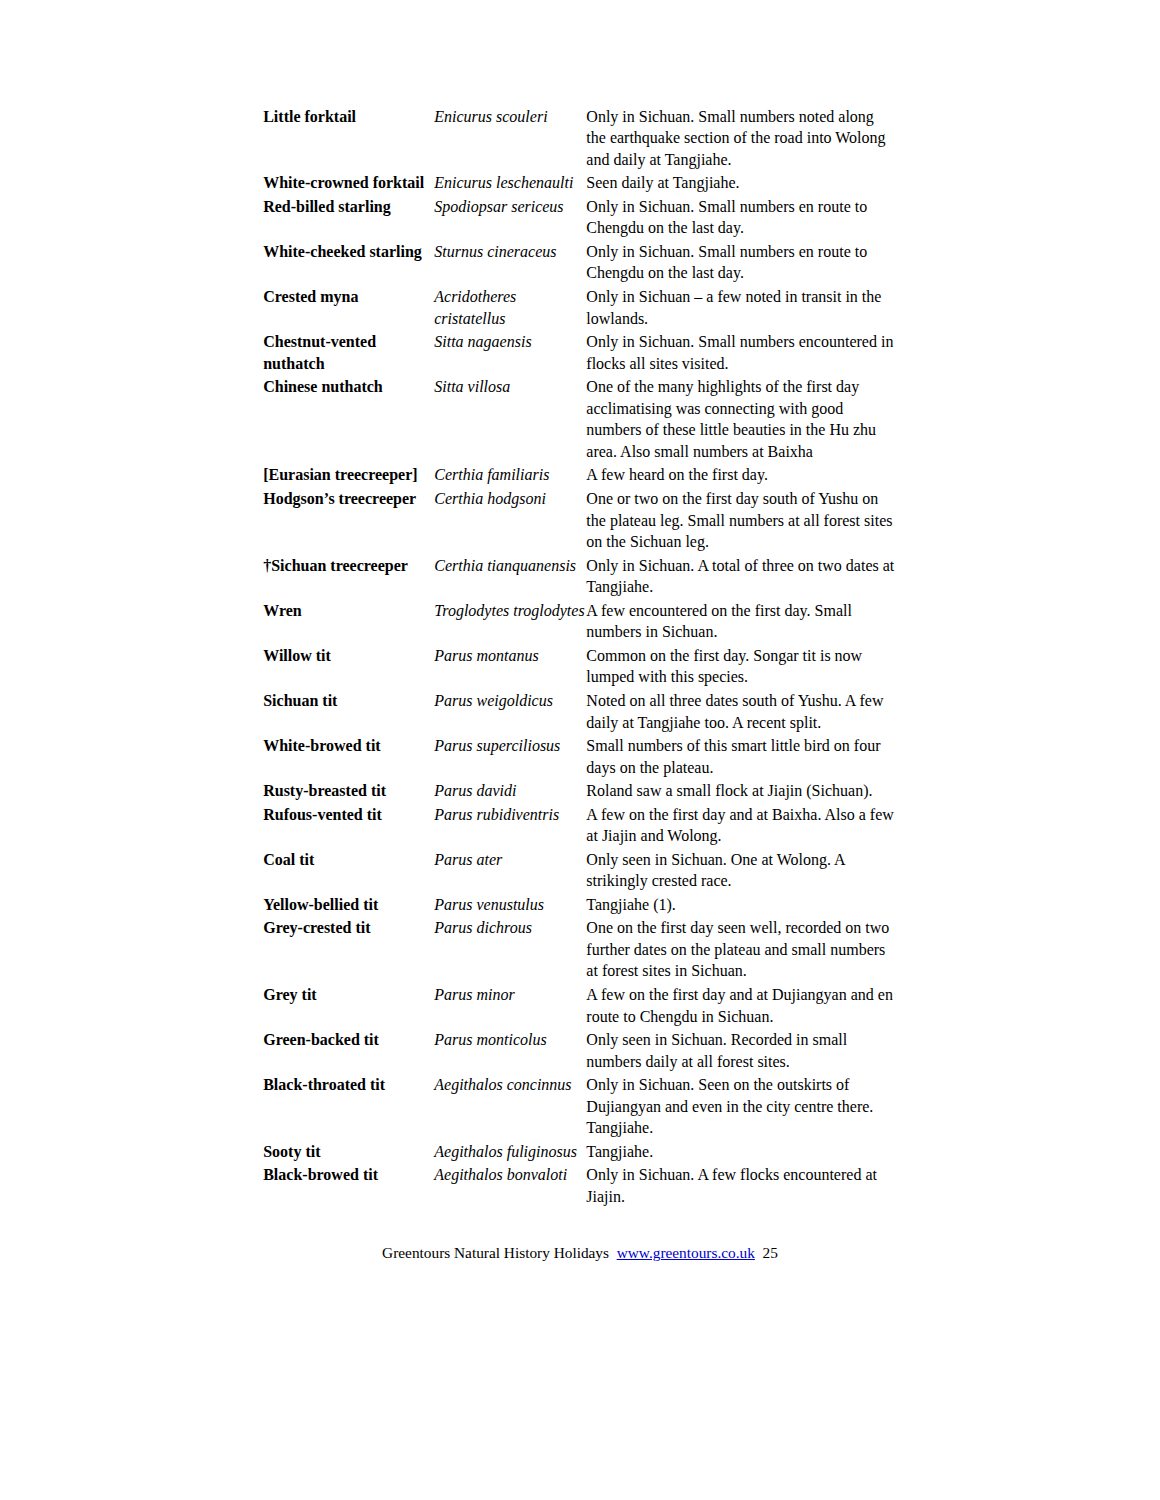| Little forktail | Enicurus scouleri | Only in Sichuan. Small numbers noted along the earthquake section of the road into Wolong and daily at Tangjiahe. |
| White-crowned forktail | Enicurus leschenaulti | Seen daily at Tangjiahe. |
| Red-billed starling | Spodiopsar sericeus | Only in Sichuan. Small numbers en route to Chengdu on the last day. |
| White-cheeked starling | Sturnus cineraceus | Only in Sichuan. Small numbers en route to Chengdu on the last day. |
| Crested myna | Acridotheres cristatellus | Only in Sichuan – a few noted in transit in the lowlands. |
| Chestnut-vented nuthatch | Sitta nagaensis | Only in Sichuan. Small numbers encountered in flocks all sites visited. |
| Chinese nuthatch | Sitta villosa | One of the many highlights of the first day acclimatising was connecting with good numbers of these little beauties in the Hu zhu area. Also small numbers at Baixha |
| [Eurasian treecreeper] | Certhia familiaris | A few heard on the first day. |
| Hodgson’s treecreeper | Certhia hodgsoni | One or two on the first day south of Yushu on the plateau leg. Small numbers at all forest sites on the Sichuan leg. |
| †Sichuan treecreeper | Certhia tianquanensis | Only in Sichuan. A total of three on two dates at Tangjiahe. |
| Wren | Troglodytes troglodytes | A few encountered on the first day. Small numbers in Sichuan. |
| Willow tit | Parus montanus | Common on the first day. Songar tit is now lumped with this species. |
| Sichuan tit | Parus weigoldicus | Noted on all three dates south of Yushu. A few daily at Tangjiahe too. A recent split. |
| White-browed tit | Parus superciliosus | Small numbers of this smart little bird on four days on the plateau. |
| Rusty-breasted tit | Parus davidi | Roland saw a small flock at Jiajin (Sichuan). |
| Rufous-vented tit | Parus rubidiventris | A few on the first day and at Baixha. Also a few at Jiajin and Wolong. |
| Coal tit | Parus ater | Only seen in Sichuan. One at Wolong. A strikingly crested race. |
| Yellow-bellied tit | Parus venustulus | Tangjiahe (1). |
| Grey-crested tit | Parus dichrous | One on the first day seen well, recorded on two further dates on the plateau and small numbers at forest sites in Sichuan. |
| Grey tit | Parus minor | A few on the first day and at Dujiangyan and en route to Chengdu in Sichuan. |
| Green-backed tit | Parus monticolus | Only seen in Sichuan. Recorded in small numbers daily at all forest sites. |
| Black-throated tit | Aegithalos concinnus | Only in Sichuan. Seen on the outskirts of Dujiangyan and even in the city centre there. Tangjiahe. |
| Sooty tit | Aegithalos fuliginosus | Tangjiahe. |
| Black-browed tit | Aegithalos bonvaloti | Only in Sichuan. A few flocks encountered at Jiajin. |
Greentours Natural History Holidays www.greentours.co.uk 25